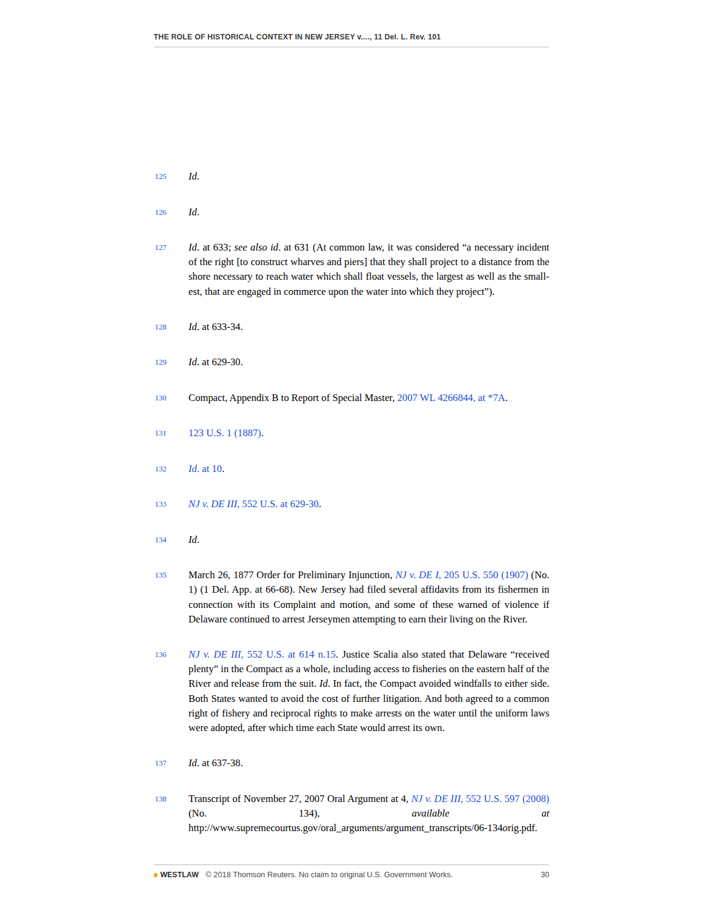THE ROLE OF HISTORICAL CONTEXT IN NEW JERSEY v...., 11 Del. L. Rev. 101
125
Id.
126
Id.
127
Id. at 633; see also id. at 631 (At common law, it was considered “a necessary incident of the right [to construct wharves and piers] that they shall project to a distance from the shore necessary to reach water which shall float vessels, the largest as well as the smallest, that are engaged in commerce upon the water into which they project”).
128
Id. at 633-34.
129
Id. at 629-30.
130
Compact, Appendix B to Report of Special Master, 2007 WL 4266844, at *7A.
131
123 U.S. 1 (1887).
132
Id. at 10.
133
NJ v. DE III, 552 U.S. at 629-30.
134
Id.
135
March 26, 1877 Order for Preliminary Injunction, NJ v. DE I, 205 U.S. 550 (1907) (No. 1) (1 Del. App. at 66-68). New Jersey had filed several affidavits from its fishermen in connection with its Complaint and motion, and some of these warned of violence if Delaware continued to arrest Jerseymen attempting to earn their living on the River.
136
NJ v. DE III, 552 U.S. at 614 n.15. Justice Scalia also stated that Delaware “received plenty” in the Compact as a whole, including access to fisheries on the eastern half of the River and release from the suit. Id. In fact, the Compact avoided windfalls to either side. Both States wanted to avoid the cost of further litigation. And both agreed to a common right of fishery and reciprocal rights to make arrests on the water until the uniform laws were adopted, after which time each State would arrest its own.
137
Id. at 637-38.
138
Transcript of November 27, 2007 Oral Argument at 4, NJ v. DE III, 552 U.S. 597 (2008) (No. 134), available at http://www.supremecourtus.gov/oral_arguments/argument_transcripts/06-134orig.pdf.
WESTLAW © 2018 Thomson Reuters. No claim to original U.S. Government Works. 30